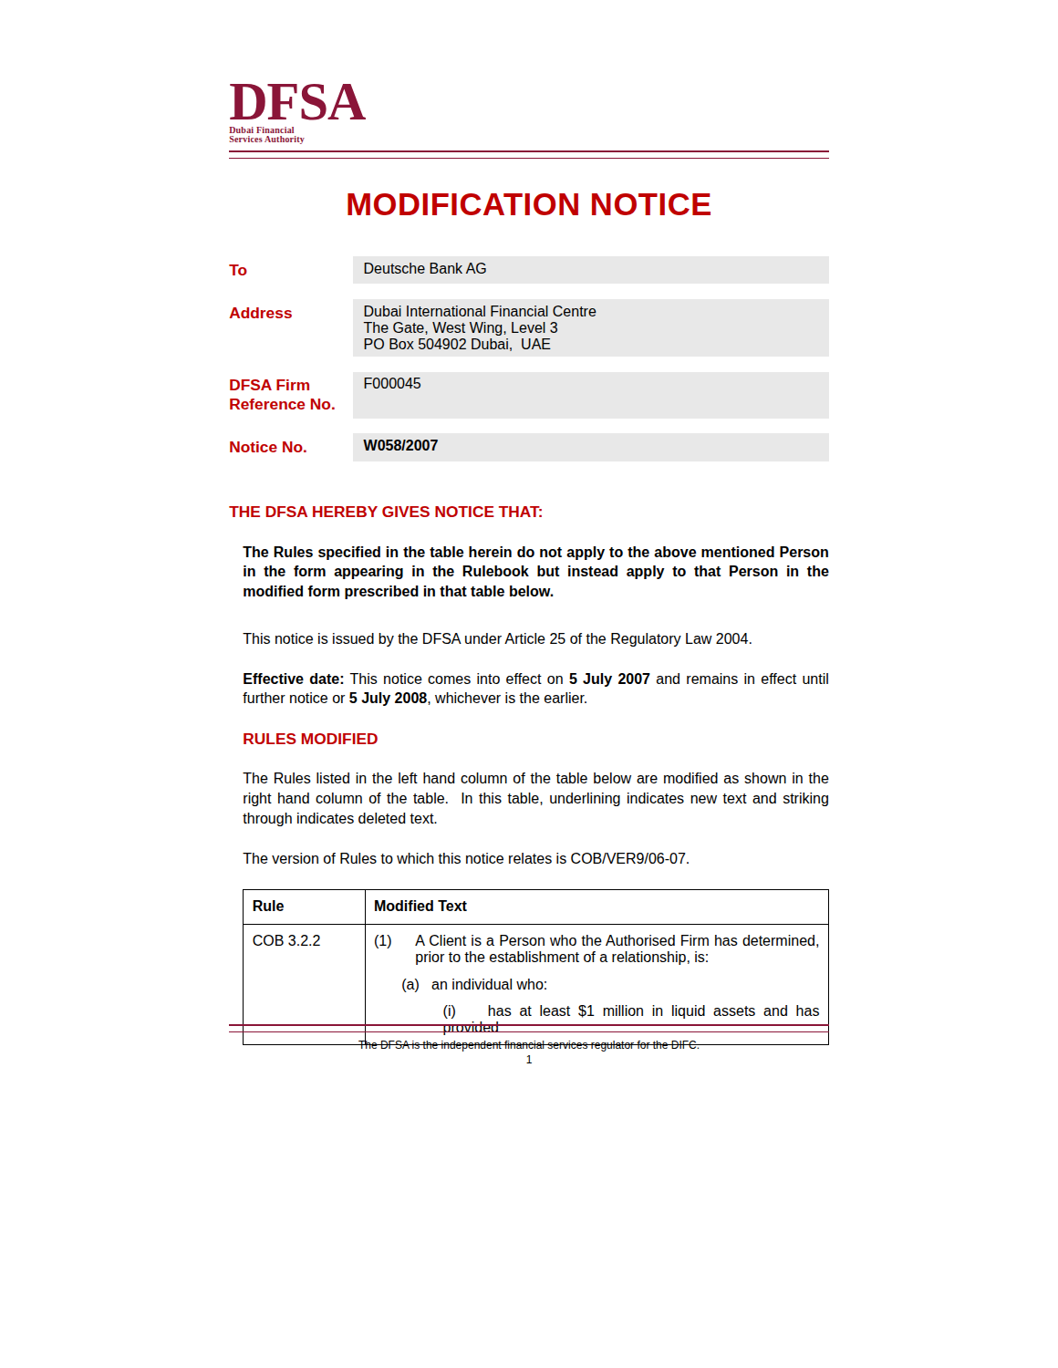DFSA
Dubai Financial
Services Authority
MODIFICATION NOTICE
| To | Deutsche Bank AG |
| Address | Dubai International Financial Centre The Gate, West Wing, Level 3 PO Box 504902 Dubai, UAE |
| DFSA Firm Reference No. | F000045 |
| Notice No. | W058/2007 |
THE DFSA HEREBY GIVES NOTICE THAT:
The Rules specified in the table herein do not apply to the above mentioned Person in the form appearing in the Rulebook but instead apply to that Person in the modified form prescribed in that table below.
This notice is issued by the DFSA under Article 25 of the Regulatory Law 2004.
Effective date: This notice comes into effect on 5 July 2007 and remains in effect until further notice or 5 July 2008, whichever is the earlier.
RULES MODIFIED
The Rules listed in the left hand column of the table below are modified as shown in the right hand column of the table. In this table, underlining indicates new text and striking through indicates deleted text.
The version of Rules to which this notice relates is COB/VER9/06-07.
| Rule | Modified Text |
| --- | --- |
| COB 3.2.2 | (1) A Client is a Person who the Authorised Firm has determined, prior to the establishment of a relationship, is: (a) an individual who: (i) has at least $1 million in liquid assets and has provided |
The DFSA is the independent financial services regulator for the DIFC.
1